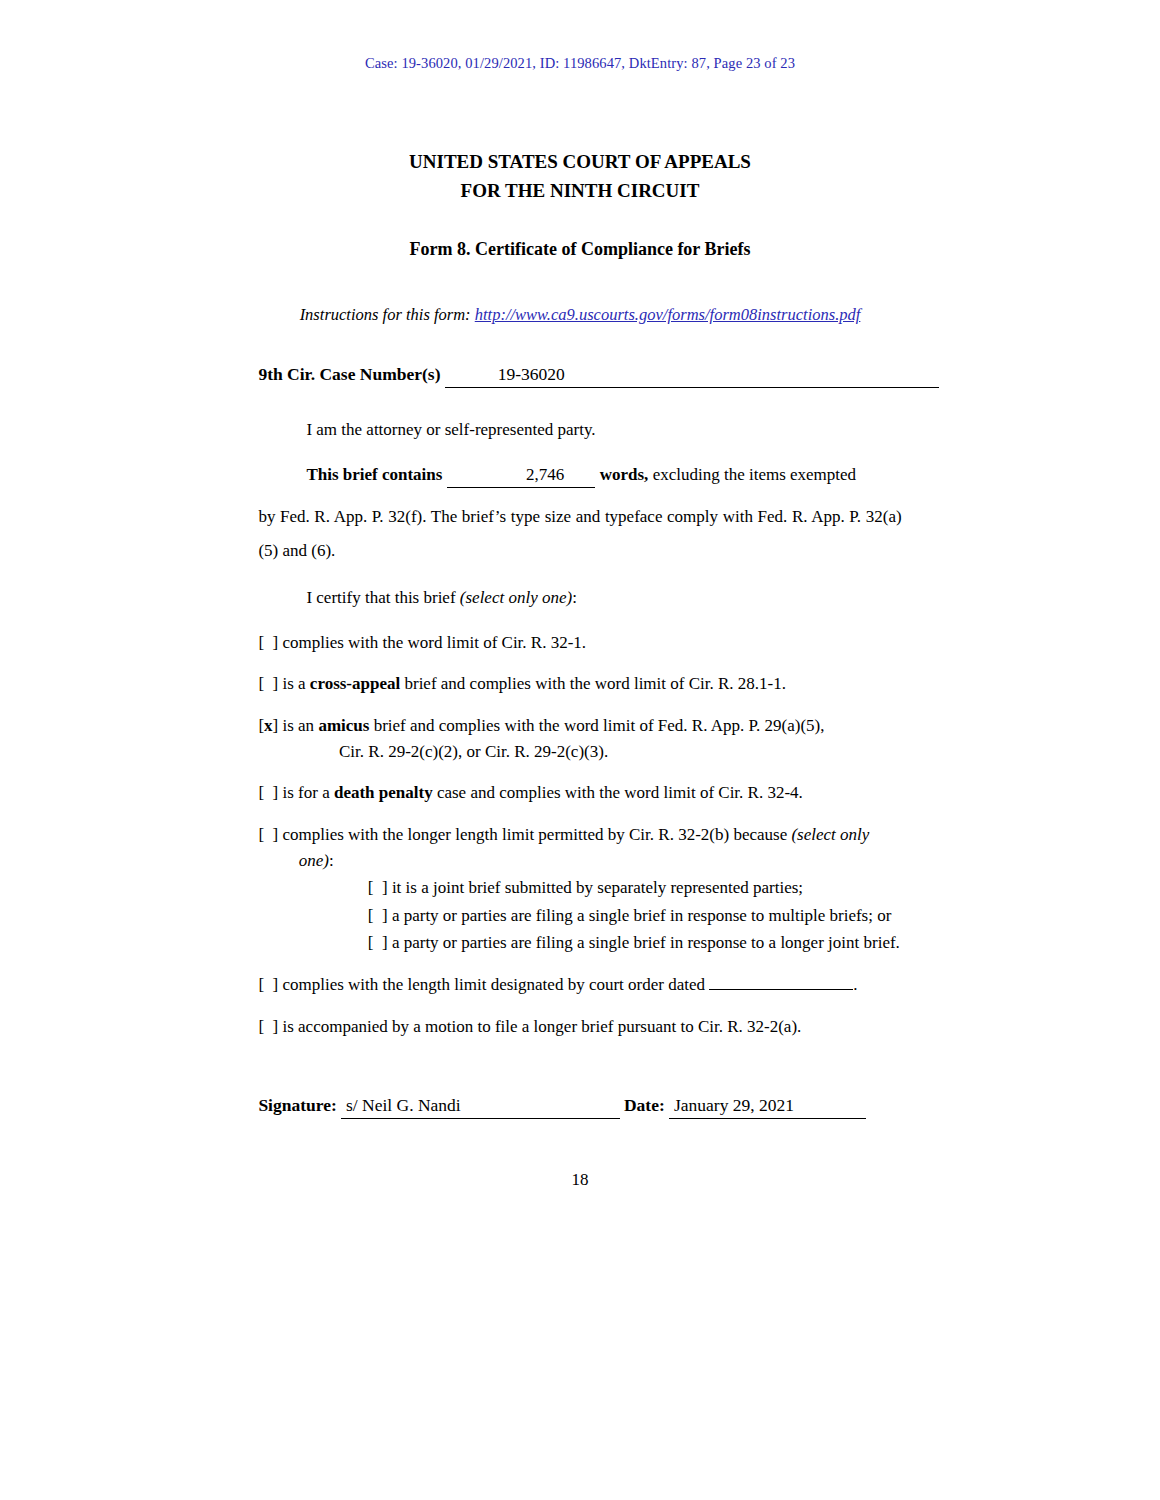Case: 19-36020, 01/29/2021, ID: 11986647, DktEntry: 87, Page 23 of 23
UNITED STATES COURT OF APPEALS
FOR THE NINTH CIRCUIT
Form 8. Certificate of Compliance for Briefs
Instructions for this form: http://www.ca9.uscourts.gov/forms/form08instructions.pdf
9th Cir. Case Number(s) 19-36020
I am the attorney or self-represented party.
This brief contains 2,746 words, excluding the items exempted
by Fed. R. App. P. 32(f). The brief’s type size and typeface comply with Fed. R. App. P. 32(a)(5) and (6).
I certify that this brief (select only one):
[ ] complies with the word limit of Cir. R. 32-1.
[ ] is a cross-appeal brief and complies with the word limit of Cir. R. 28.1-1.
[x] is an amicus brief and complies with the word limit of Fed. R. App. P. 29(a)(5), Cir. R. 29-2(c)(2), or Cir. R. 29-2(c)(3).
[ ] is for a death penalty case and complies with the word limit of Cir. R. 32-4.
[ ] complies with the longer length limit permitted by Cir. R. 32-2(b) because (select only one):
[ ] it is a joint brief submitted by separately represented parties;
[ ] a party or parties are filing a single brief in response to multiple briefs; or
[ ] a party or parties are filing a single brief in response to a longer joint brief.
[ ] complies with the length limit designated by court order dated .
[ ] is accompanied by a motion to file a longer brief pursuant to Cir. R. 32-2(a).
Signature: s/ Neil G. Nandi Date: January 29, 2021
18